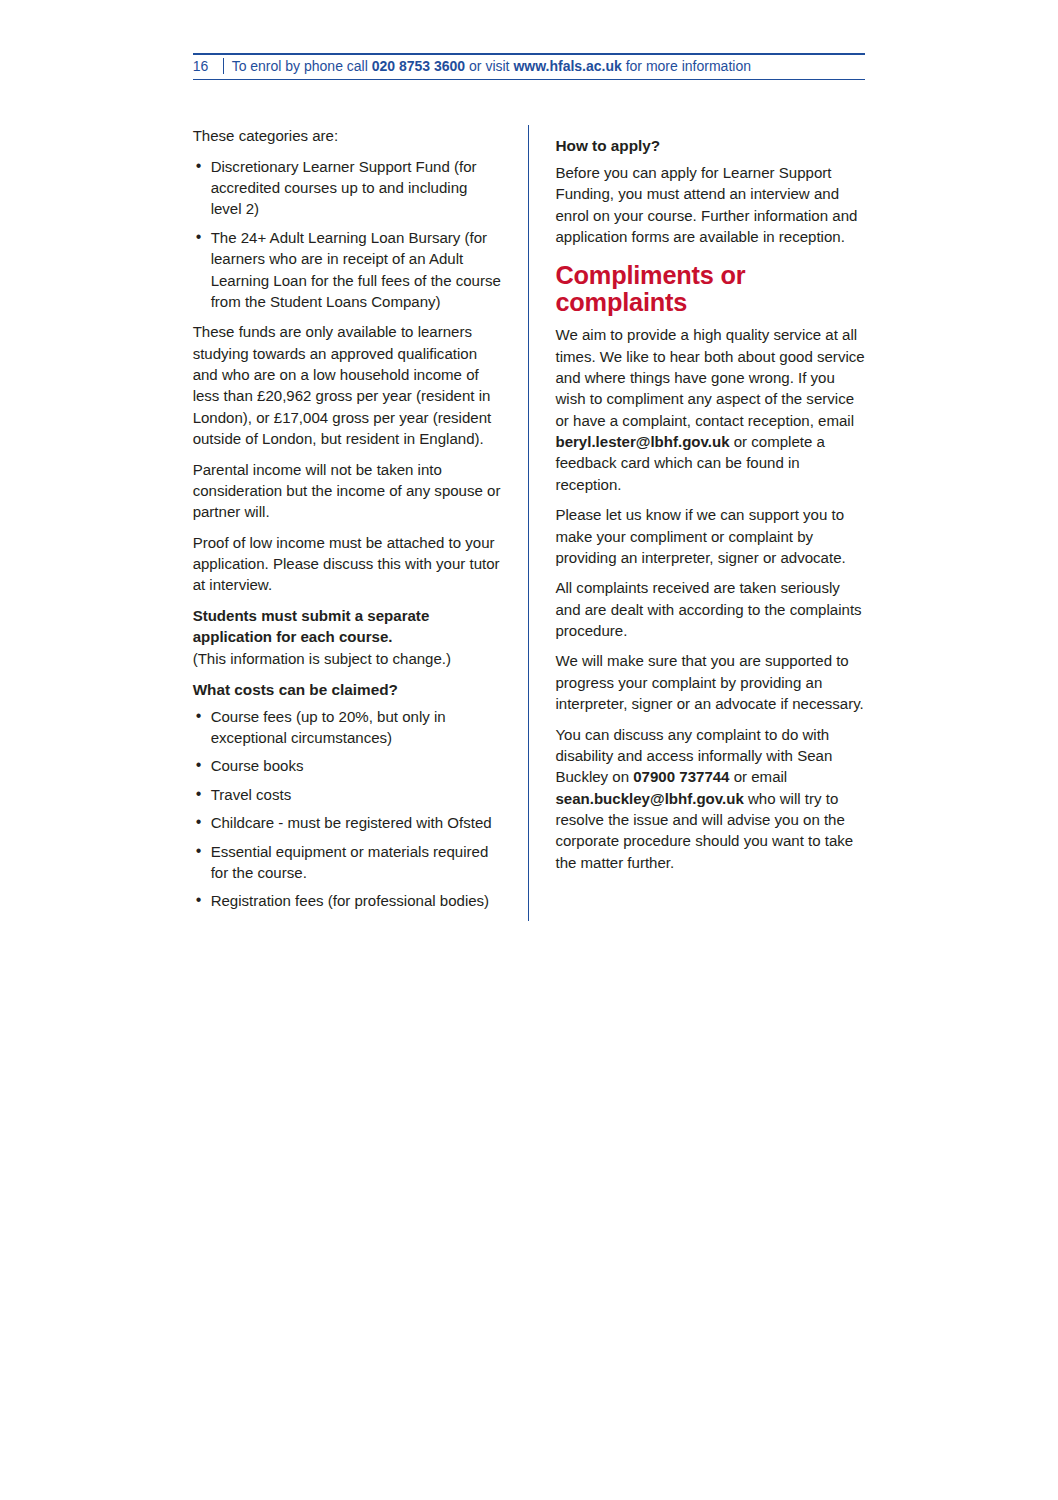16 To enrol by phone call 020 8753 3600 or visit www.hfals.ac.uk for more information
These categories are:
Discretionary Learner Support Fund (for accredited courses up to and including level 2)
The 24+ Adult Learning Loan Bursary (for learners who are in receipt of an Adult Learning Loan for the full fees of the course from the Student Loans Company)
These funds are only available to learners studying towards an approved qualification and who are on a low household income of less than £20,962 gross per year (resident in London), or £17,004 gross per year (resident outside of London, but resident in England).
Parental income will not be taken into consideration but the income of any spouse or partner will.
Proof of low income must be attached to your application. Please discuss this with your tutor at interview.
Students must submit a separate application for each course.
(This information is subject to change.)
What costs can be claimed?
Course fees (up to 20%, but only in exceptional circumstances)
Course books
Travel costs
Childcare - must be registered with Ofsted
Essential equipment or materials required for the course.
Registration fees (for professional bodies)
How to apply?
Before you can apply for Learner Support Funding, you must attend an interview and enrol on your course. Further information and application forms are available in reception.
Compliments or complaints
We aim to provide a high quality service at all times. We like to hear both about good service and where things have gone wrong. If you wish to compliment any aspect of the service or have a complaint, contact reception, email beryl.lester@lbhf.gov.uk or complete a feedback card which can be found in reception.
Please let us know if we can support you to make your compliment or complaint by providing an interpreter, signer or advocate.
All complaints received are taken seriously and are dealt with according to the complaints procedure.
We will make sure that you are supported to progress your complaint by providing an interpreter, signer or an advocate if necessary.
You can discuss any complaint to do with disability and access informally with Sean Buckley on 07900 737744 or email sean.buckley@lbhf.gov.uk who will try to resolve the issue and will advise you on the corporate procedure should you want to take the matter further.